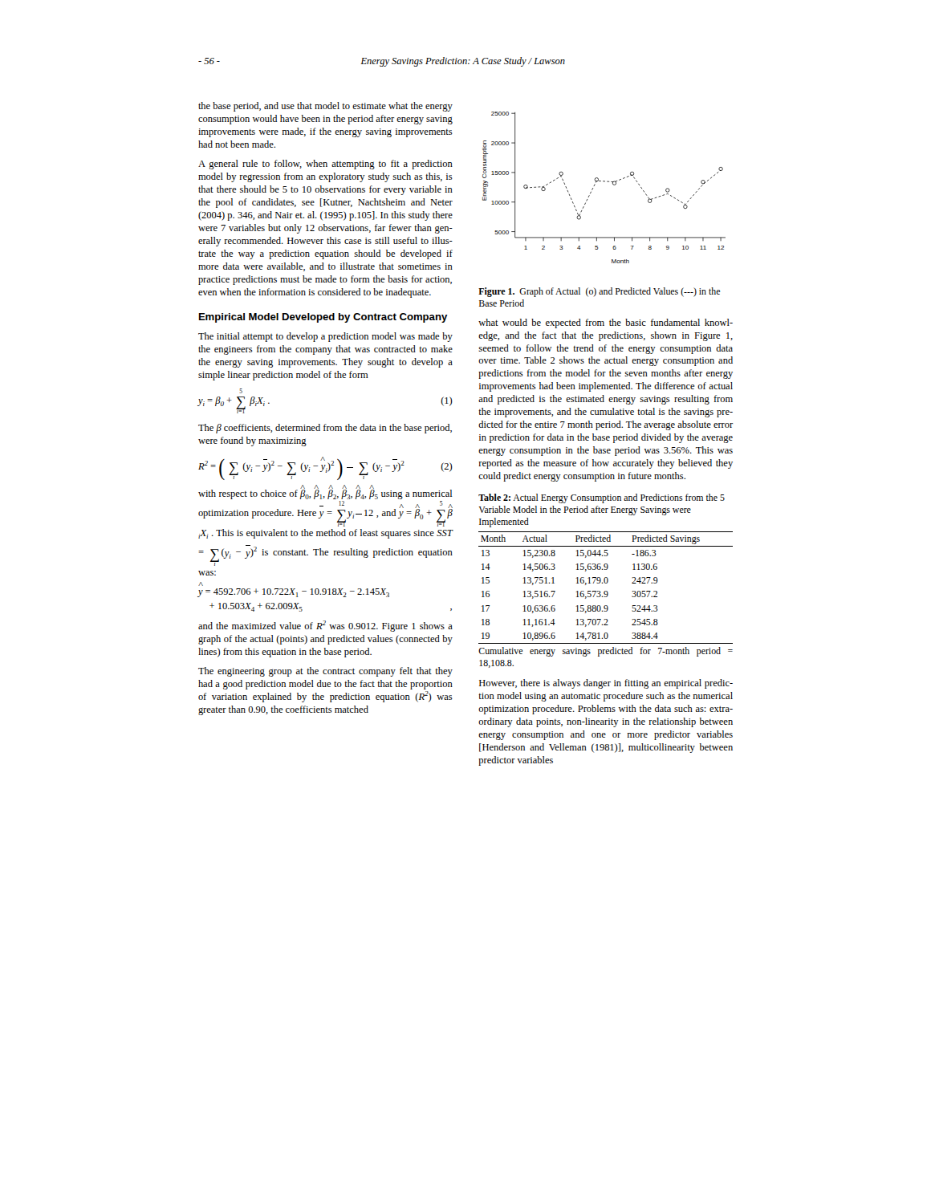- 56 -
Energy Savings Prediction: A Case Study / Lawson
the base period, and use that model to estimate what the energy consumption would have been in the period after energy saving improvements were made, if the energy saving improvements had not been made.
A general rule to follow, when attempting to fit a prediction model by regression from an exploratory study such as this, is that there should be 5 to 10 observations for every variable in the pool of candidates, see [Kutner, Nachtsheim and Neter (2004) p. 346, and Nair et. al. (1995) p.105]. In this study there were 7 variables but only 12 observations, far fewer than generally recommended. However this case is still useful to illustrate the way a prediction equation should be developed if more data were available, and to illustrate that sometimes in practice predictions must be made to form the basis for action, even when the information is considered to be inadequate.
Empirical Model Developed by Contract Company
The initial attempt to develop a prediction model was made by the engineers from the company that was contracted to make the energy saving improvements. They sought to develop a simple linear prediction model of the form
yi = β0 + 5∑i=1 βiXi .
(1)
The β coefficients, determined from the data in the base period, were found by maximizing
R2 = ( ∑i (yi − y)2 − ∑i (yi − yi)2 ) ∑i (yi − y)2
(2)
with respect to choice of β0, β1, β2, β3, β4, β5 using a numerical optimization procedure. Here y = 12∑i=1 yi 12 , and y = β0 + 5∑i=1 βiXi . This is equivalent to the method of least squares since SST = ∑i(yi − y)2 is constant. The resulting prediction equation was:
y = 4592.706 + 10.722X1 − 10.918X2 − 2.145X3
+ 10.503X4 + 62.009X5
,
and the maximized value of R2 was 0.9012. Figure 1 shows a graph of the actual (points) and predicted values (connected by lines) from this equation in the base period.
The engineering group at the contract company felt that they had a good prediction model due to the fact that the proportion of variation explained by the prediction equation (R2) was greater than 0.90, the coefficients matched
Energy Consumption 5000 10000 15000 20000 25000 1 2 3 4 5 6 7 8 9 10 11 12 Month
Figure 1. Graph of Actual (o) and Predicted Values (---) in the Base Period
what would be expected from the basic fundamental knowledge, and the fact that the predictions, shown in Figure 1, seemed to follow the trend of the energy consumption data over time. Table 2 shows the actual energy consumption and predictions from the model for the seven months after energy improvements had been implemented. The difference of actual and predicted is the estimated energy savings resulting from the improvements, and the cumulative total is the savings predicted for the entire 7 month period. The average absolute error in prediction for data in the base period divided by the average energy consumption in the base period was 3.56%. This was reported as the measure of how accurately they believed they could predict energy consumption in future months.
Table 2: Actual Energy Consumption and Predictions from the 5 Variable Model in the Period after Energy Savings were Implemented
| Month | Actual | Predicted | Predicted Savings |
| --- | --- | --- | --- |
| 13 | 15,230.8 | 15,044.5 | -186.3 |
| 14 | 14,506.3 | 15,636.9 | 1130.6 |
| 15 | 13,751.1 | 16,179.0 | 2427.9 |
| 16 | 13,516.7 | 16,573.9 | 3057.2 |
| 17 | 10,636.6 | 15,880.9 | 5244.3 |
| 18 | 11,161.4 | 13,707.2 | 2545.8 |
| 19 | 10,896.6 | 14,781.0 | 3884.4 |
Cumulative energy savings predicted for 7-month period = 18,108.8.
However, there is always danger in fitting an empirical prediction model using an automatic procedure such as the numerical optimization procedure. Problems with the data such as: extraordinary data points, non-linearity in the relationship between energy consumption and one or more predictor variables [Henderson and Velleman (1981)], multicollinearity between predictor variables